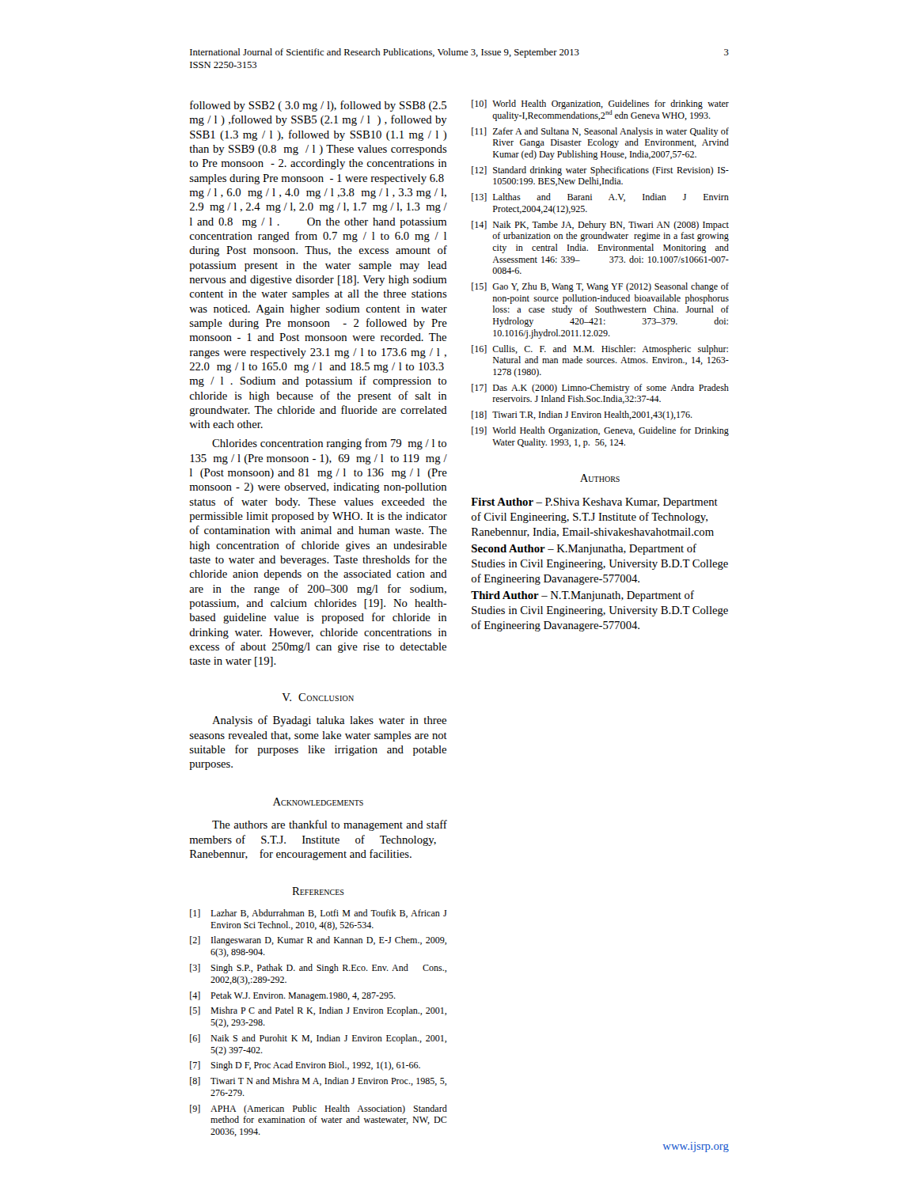International Journal of Scientific and Research Publications, Volume 3, Issue 9, September 2013
ISSN 2250-3153 3
followed by SSB2 ( 3.0 mg / l), followed by SSB8 (2.5 mg / l ) ,followed by SSB5 (2.1 mg / l ) , followed by SSB1 (1.3 mg / l ), followed by SSB10 (1.1 mg / l ) than by SSB9 (0.8 mg / l ) These values corresponds to Pre monsoon - 2. accordingly the concentrations in samples during Pre monsoon - 1 were respectively 6.8 mg / l , 6.0 mg / l , 4.0 mg / l ,3.8 mg / l , 3.3 mg / l, 2.9 mg / l , 2.4 mg / l, 2.0 mg / l, 1.7 mg / l, 1.3 mg / l and 0.8 mg / l . On the other hand potassium concentration ranged from 0.7 mg / l to 6.0 mg / l during Post monsoon. Thus, the excess amount of potassium present in the water sample may lead nervous and digestive disorder [18]. Very high sodium content in the water samples at all the three stations was noticed. Again higher sodium content in water sample during Pre monsoon - 2 followed by Pre monsoon - 1 and Post monsoon were recorded. The ranges were respectively 23.1 mg / l to 173.6 mg / l , 22.0 mg / l to 165.0 mg / l and 18.5 mg / l to 103.3 mg / l . Sodium and potassium if compression to chloride is high because of the present of salt in groundwater. The chloride and fluoride are correlated with each other.
Chlorides concentration ranging from 79 mg / l to 135 mg / l (Pre monsoon - 1), 69 mg / l to 119 mg / l (Post monsoon) and 81 mg / l to 136 mg / l (Pre monsoon - 2) were observed, indicating non-pollution status of water body. These values exceeded the permissible limit proposed by WHO. It is the indicator of contamination with animal and human waste. The high concentration of chloride gives an undesirable taste to water and beverages. Taste thresholds for the chloride anion depends on the associated cation and are in the range of 200–300 mg/l for sodium, potassium, and calcium chlorides [19]. No health-based guideline value is proposed for chloride in drinking water. However, chloride concentrations in excess of about 250mg/l can give rise to detectable taste in water [19].
V. Conclusion
Analysis of Byadagi taluka lakes water in three seasons revealed that, some lake water samples are not suitable for purposes like irrigation and potable purposes.
Acknowledgements
The authors are thankful to management and staff members of S.T.J. Institute of Technology, Ranebennur, for encouragement and facilities.
References
[1] Lazhar B, Abdurrahman B, Lotfi M and Toufik B, African J Environ Sci Technol., 2010, 4(8), 526-534.
[2] Ilangeswaran D, Kumar R and Kannan D, E-J Chem., 2009, 6(3), 898-904.
[3] Singh S.P., Pathak D. and Singh R.Eco. Env. And Cons., 2002,8(3),:289-292.
[4] Petak W.J. Environ. Managem.1980, 4, 287-295.
[5] Mishra P C and Patel R K, Indian J Environ Ecoplan., 2001, 5(2), 293-298.
[6] Naik S and Purohit K M, Indian J Environ Ecoplan., 2001, 5(2) 397-402.
[7] Singh D F, Proc Acad Environ Biol., 1992, 1(1), 61-66.
[8] Tiwari T N and Mishra M A, Indian J Environ Proc., 1985, 5, 276-279.
[9] APHA (American Public Health Association) Standard method for examination of water and wastewater, NW, DC 20036, 1994.
[10] World Health Organization, Guidelines for drinking water quality-I,Recommendations,2nd edn Geneva WHO, 1993.
[11] Zafer A and Sultana N, Seasonal Analysis in water Quality of River Ganga Disaster Ecology and Environment, Arvind Kumar (ed) Day Publishing House, India,2007,57-62.
[12] Standard drinking water Sphecifications (First Revision) IS-10500:199. BES,New Delhi,India.
[13] Lalthas and Barani A.V, Indian J Envirn Protect,2004,24(12),925.
[14] Naik PK, Tambe JA, Dehury BN, Tiwari AN (2008) Impact of urbanization on the groundwater regime in a fast growing city in central India. Environmental Monitoring and Assessment 146: 339– 373. doi: 10.1007/s10661-007-0084-6.
[15] Gao Y, Zhu B, Wang T, Wang YF (2012) Seasonal change of non-point source pollution-induced bioavailable phosphorus loss: a case study of Southwestern China. Journal of Hydrology 420–421: 373–379. doi: 10.1016/j.jhydrol.2011.12.029.
[16] Cullis, C. F. and M.M. Hischler: Atmospheric sulphur: Natural and man made sources. Atmos. Environ., 14, 1263-1278 (1980).
[17] Das A.K (2000) Limno-Chemistry of some Andra Pradesh reservoirs. J Inland Fish.Soc.India,32:37-44.
[18] Tiwari T.R, Indian J Environ Health,2001,43(1),176.
[19] World Health Organization, Geneva, Guideline for Drinking Water Quality. 1993, 1, p. 56, 124.
Authors
First Author – P.Shiva Keshava Kumar, Department of Civil Engineering, S.T.J Institute of Technology, Ranebennur, India, Email-shivakeshavahotmail.com
Second Author – K.Manjunatha, Department of Studies in Civil Engineering, University B.D.T College of Engineering Davanagere-577004.
Third Author – N.T.Manjunath, Department of Studies in Civil Engineering, University B.D.T College of Engineering Davanagere-577004.
www.ijsrp.org